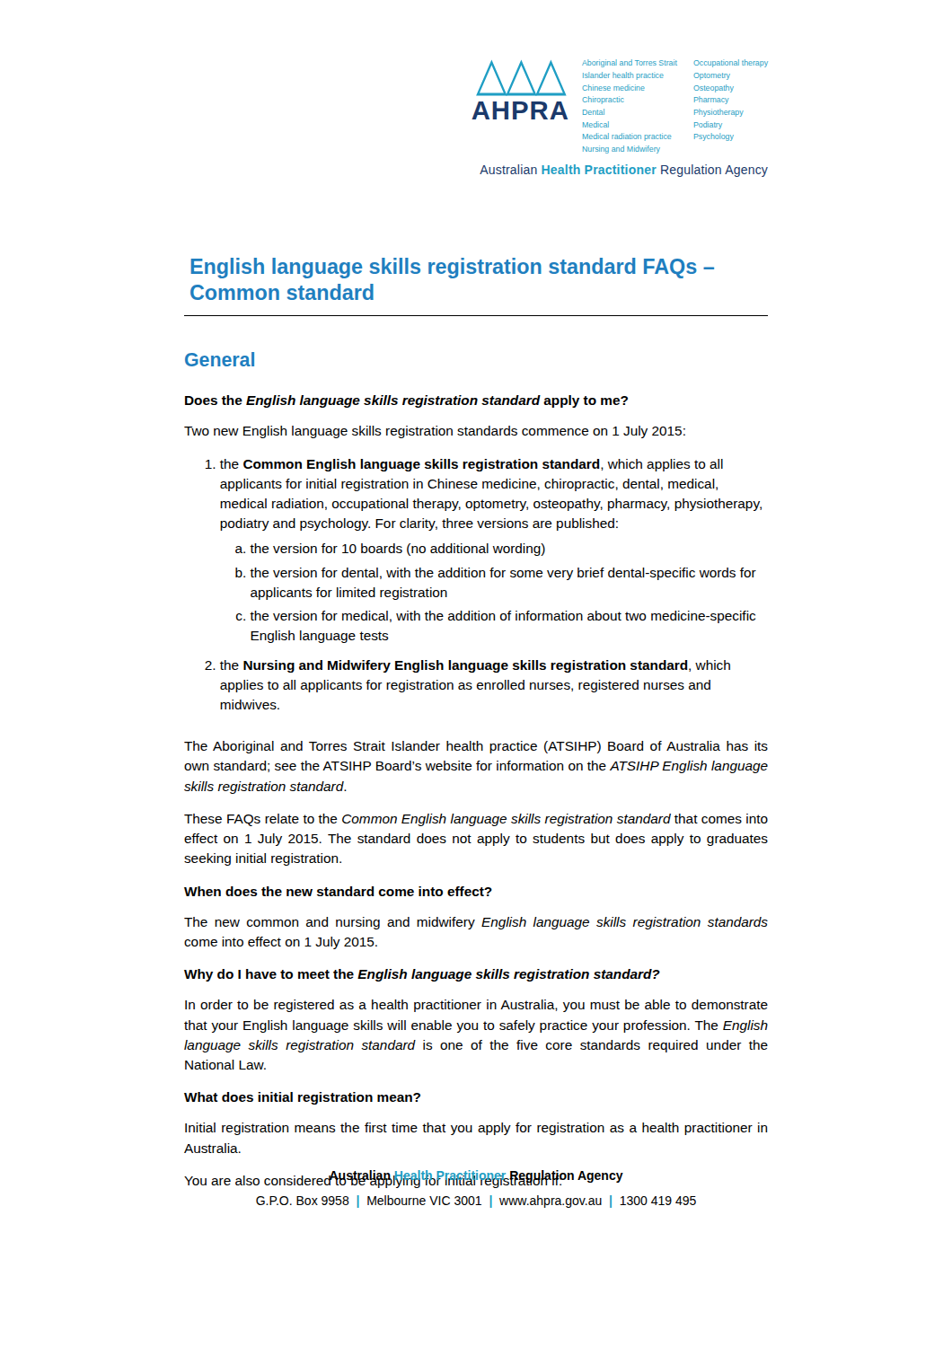△△△ AHPRA
Aboriginal and Torres Strait
Islander health practice
Chinese medicine
Chiropractic
Dental
Medical
Medical radiation practice
Nursing and Midwifery
Occupational therapy
Optometry
Osteopathy
Pharmacy
Physiotherapy
Podiatry
Psychology
Australian Health Practitioner Regulation Agency
English language skills registration standard FAQs –
Common standard
General
Does the English language skills registration standard apply to me?
Two new English language skills registration standards commence on 1 July 2015:
the Common English language skills registration standard, which applies to all applicants for initial registration in Chinese medicine, chiropractic, dental, medical, medical radiation, occupational therapy, optometry, osteopathy, pharmacy, physiotherapy, podiatry and psychology. For clarity, three versions are published:
the version for 10 boards (no additional wording)
the version for dental, with the addition for some very brief dental-specific words for applicants for limited registration
the version for medical, with the addition of information about two medicine-specific English language tests
the Nursing and Midwifery English language skills registration standard, which applies to all applicants for registration as enrolled nurses, registered nurses and midwives.
The Aboriginal and Torres Strait Islander health practice (ATSIHP) Board of Australia has its own standard; see the ATSIHP Board’s website for information on the ATSIHP English language skills registration standard.
These FAQs relate to the Common English language skills registration standard that comes into effect on 1 July 2015. The standard does not apply to students but does apply to graduates seeking initial registration.
When does the new standard come into effect?
The new common and nursing and midwifery English language skills registration standards come into effect on 1 July 2015.
Why do I have to meet the English language skills registration standard?
In order to be registered as a health practitioner in Australia, you must be able to demonstrate that your English language skills will enable you to safely practice your profession. The English language skills registration standard is one of the five core standards required under the National Law.
What does initial registration mean?
Initial registration means the first time that you apply for registration as a health practitioner in Australia.
You are also considered to be applying for initial registration if:
Australian Health Practitioner Regulation Agency
G.P.O. Box 9958 | Melbourne VIC 3001 | www.ahpra.gov.au | 1300 419 495